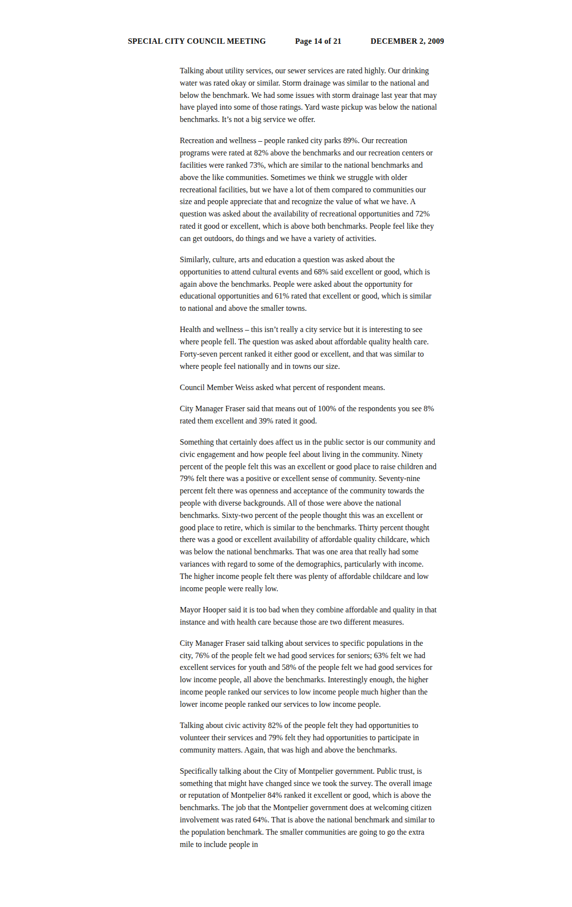Special City Council Meeting
Page 14 of 21
December 2, 2009
Talking about utility services, our sewer services are rated highly. Our drinking water was rated okay or similar. Storm drainage was similar to the national and below the benchmark. We had some issues with storm drainage last year that may have played into some of those ratings. Yard waste pickup was below the national benchmarks. It’s not a big service we offer.
Recreation and wellness – people ranked city parks 89%. Our recreation programs were rated at 82% above the benchmarks and our recreation centers or facilities were ranked 73%, which are similar to the national benchmarks and above the like communities. Sometimes we think we struggle with older recreational facilities, but we have a lot of them compared to communities our size and people appreciate that and recognize the value of what we have. A question was asked about the availability of recreational opportunities and 72% rated it good or excellent, which is above both benchmarks. People feel like they can get outdoors, do things and we have a variety of activities.
Similarly, culture, arts and education a question was asked about the opportunities to attend cultural events and 68% said excellent or good, which is again above the benchmarks. People were asked about the opportunity for educational opportunities and 61% rated that excellent or good, which is similar to national and above the smaller towns.
Health and wellness – this isn’t really a city service but it is interesting to see where people fell. The question was asked about affordable quality health care. Forty-seven percent ranked it either good or excellent, and that was similar to where people feel nationally and in towns our size.
Council Member Weiss asked what percent of respondent means.
City Manager Fraser said that means out of 100% of the respondents you see 8% rated them excellent and 39% rated it good.
Something that certainly does affect us in the public sector is our community and civic engagement and how people feel about living in the community. Ninety percent of the people felt this was an excellent or good place to raise children and 79% felt there was a positive or excellent sense of community. Seventy-nine percent felt there was openness and acceptance of the community towards the people with diverse backgrounds. All of those were above the national benchmarks. Sixty-two percent of the people thought this was an excellent or good place to retire, which is similar to the benchmarks. Thirty percent thought there was a good or excellent availability of affordable quality childcare, which was below the national benchmarks. That was one area that really had some variances with regard to some of the demographics, particularly with income. The higher income people felt there was plenty of affordable childcare and low income people were really low.
Mayor Hooper said it is too bad when they combine affordable and quality in that instance and with health care because those are two different measures.
City Manager Fraser said talking about services to specific populations in the city, 76% of the people felt we had good services for seniors; 63% felt we had excellent services for youth and 58% of the people felt we had good services for low income people, all above the benchmarks. Interestingly enough, the higher income people ranked our services to low income people much higher than the lower income people ranked our services to low income people.
Talking about civic activity 82% of the people felt they had opportunities to volunteer their services and 79% felt they had opportunities to participate in community matters. Again, that was high and above the benchmarks.
Specifically talking about the City of Montpelier government. Public trust, is something that might have changed since we took the survey. The overall image or reputation of Montpelier 84% ranked it excellent or good, which is above the benchmarks. The job that the Montpelier government does at welcoming citizen involvement was rated 64%. That is above the national benchmark and similar to the population benchmark. The smaller communities are going to go the extra mile to include people in